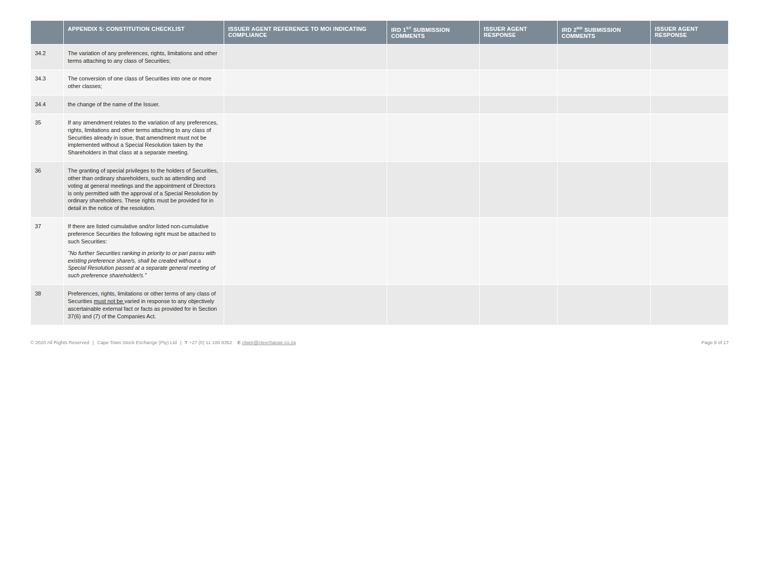| | APPENDIX 5: CONSTITUTION CHECKLIST | ISSUER AGENT REFERENCE TO MOI INDICATING COMPLIANCE | IRD 1 ST SUBMISSION COMMENTS | ISSUER AGENT RESPONSE | IRD 2 ND SUBMISSION COMMENTS | ISSUER AGENT RESPONSE |
| --- | --- | --- | --- | --- | --- | --- |
| 34.2 | The variation of any preferences, rights, limitations and other terms attaching to any class of Securities; | | | | | |
| 34.3 | The conversion of one class of Securities into one or more other classes; | | | | | |
| 34.4 | the change of the name of the Issuer. | | | | | |
| 35 | If any amendment relates to the variation of any preferences, rights, limitations and other terms attaching to any class of Securities already in issue, that amendment must not be implemented without a Special Resolution taken by the Shareholders in that class at a separate meeting. | | | | | |
| 36 | The granting of special privileges to the holders of Securities, other than ordinary shareholders, such as attending and voting at general meetings and the appointment of Directors is only permitted with the approval of a Special Resolution by ordinary shareholders. These rights must be provided for in detail in the notice of the resolution. | | | | | |
| 37 | If there are listed cumulative and/or listed non-cumulative preference Securities the following right must be attached to such Securities: “No further Securities ranking in priority to or pari passu with existing preference share/s, shall be created without a Special Resolution passed at a separate general meeting of such preference shareholder/s.” | | | | | |
| 38 | Preferences, rights, limitations or other terms of any class of Securities must not be varied in response to any objectively ascertainable external fact or facts as provided for in Section 37(6) and (7) of the Companies Act. | | | | | |
© 2020 All Rights Reserved | Cape Town Stock Exchange (Pty) Ltd | T +27 (0) 11 100 8352 E ctseir@ctexchange.co.za
Page 9 of 17